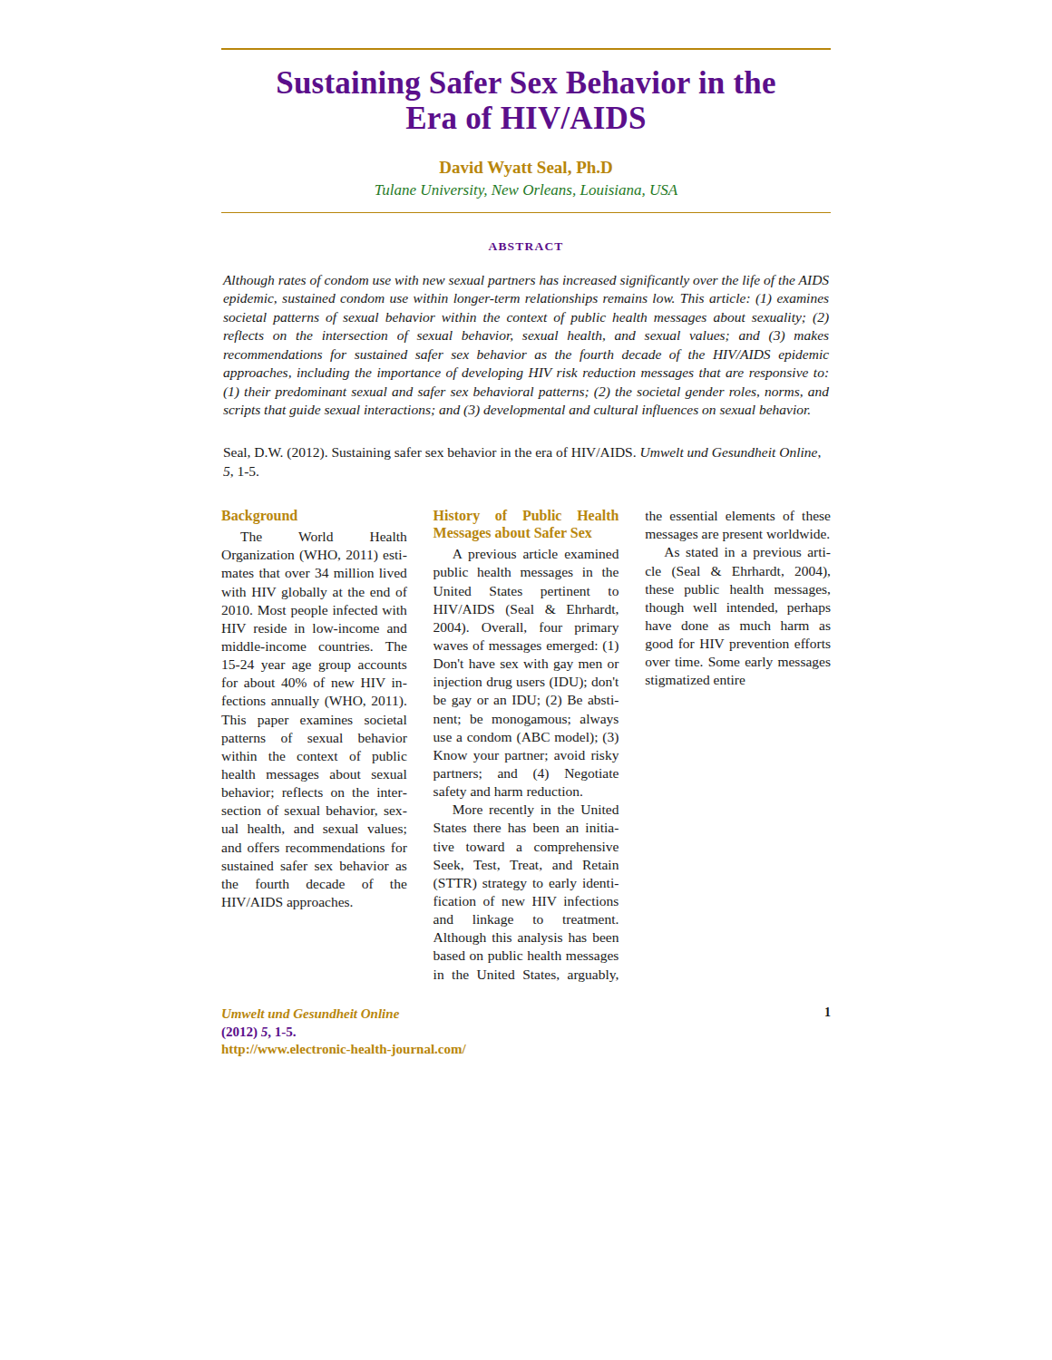Sustaining Safer Sex Behavior in the Era of HIV/AIDS
David Wyatt Seal, Ph.D
Tulane University, New Orleans, Louisiana, USA
Abstract
Although rates of condom use with new sexual partners has increased significantly over the life of the AIDS epidemic, sustained condom use within longer-term relationships remains low. This article: (1) examines societal patterns of sexual behavior within the context of public health messages about sexuality; (2) reflects on the intersection of sexual behavior, sexual health, and sexual values; and (3) makes recommendations for sustained safer sex behavior as the fourth decade of the HIV/AIDS epidemic approaches, including the importance of developing HIV risk reduction messages that are responsive to: (1) their predominant sexual and safer sex behavioral patterns; (2) the societal gender roles, norms, and scripts that guide sexual interactions; and (3) developmental and cultural influences on sexual behavior.
Seal, D.W. (2012). Sustaining safer sex behavior in the era of HIV/AIDS. Umwelt und Gesundheit Online, 5, 1-5.
Background
The World Health Organization (WHO, 2011) estimates that over 34 million lived with HIV globally at the end of 2010. Most people infected with HIV reside in low-income and middle-income countries. The 15-24 year age group accounts for about 40% of new HIV infections annually (WHO, 2011). This paper examines societal patterns of sexual behavior within the context of public health messages about sexual behavior; reflects on the intersection of sexual behavior, sexual health, and sexual values; and offers recommendations for sustained safer sex behavior as the fourth decade of the HIV/AIDS approaches.
History of Public Health Messages about Safer Sex
A previous article examined public health messages in the United States pertinent to HIV/AIDS (Seal & Ehrhardt, 2004). Overall, four primary waves of messages emerged: (1) Don't have sex with gay men or injection drug users (IDU); don't be gay or an IDU; (2) Be abstinent; be monogamous; always use a condom (ABC model); (3) Know your partner; avoid risky partners; and (4) Negotiate safety and harm reduction.
More recently in the United States there has been an initiative toward a comprehensive Seek, Test, Treat, and Retain (STTR) strategy to early identification of new HIV infections and linkage to treatment. Although this analysis has been based on public health messages in the United States, arguably, the essential elements of these messages are present worldwide.
As stated in a previous article (Seal & Ehrhardt, 2004), these public health messages, though well intended, perhaps have done as much harm as good for HIV prevention efforts over time. Some early messages stigmatized entire
Umwelt und Gesundheit Online
(2012) 5, 1-5.
http://www.electronic-health-journal.com/
1